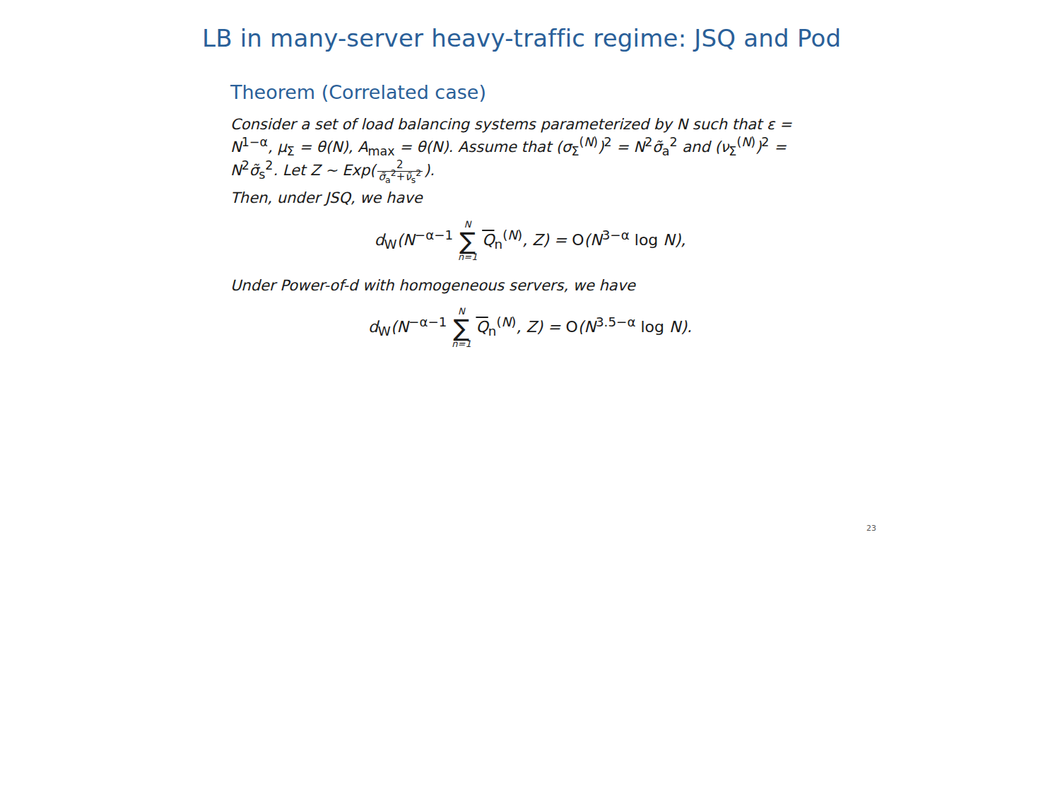LB in many-server heavy-traffic regime: JSQ and Pod
Theorem (Correlated case)
Consider a set of load balancing systems parameterized by N such that ε = N1−α, μΣ = θ(N), Amax = θ(N). Assume that (σΣ(N))2 = N2σ̃a2 and (νΣ(N))2 = N2σ̃s2. Let Z ∼ Exp(2 σ̃a2+ν̃s2).
Then, under JSQ, we have
dW(N−α−1 N∑n=1 Qn(N), Z) = O(N3−α log N),
Under Power-of-d with homogeneous servers, we have
dW(N−α−1 N∑n=1 Qn(N), Z) = O(N3.5−α log N).
23